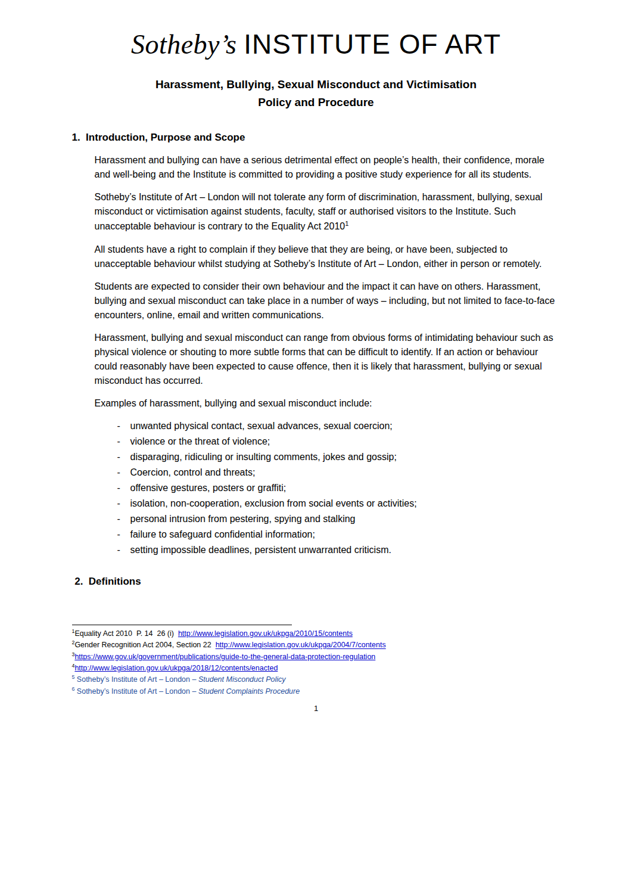Sotheby’s INSTITUTE OF ART
Harassment, Bullying, Sexual Misconduct and Victimisation
Policy and Procedure
1. Introduction, Purpose and Scope
Harassment and bullying can have a serious detrimental effect on people’s health, their confidence, morale and well-being and the Institute is committed to providing a positive study experience for all its students.
Sotheby’s Institute of Art – London will not tolerate any form of discrimination, harassment, bullying, sexual misconduct or victimisation against students, faculty, staff or authorised visitors to the Institute. Such unacceptable behaviour is contrary to the Equality Act 20101
All students have a right to complain if they believe that they are being, or have been, subjected to unacceptable behaviour whilst studying at Sotheby’s Institute of Art – London, either in person or remotely.
Students are expected to consider their own behaviour and the impact it can have on others. Harassment, bullying and sexual misconduct can take place in a number of ways – including, but not limited to face-to-face encounters, online, email and written communications.
Harassment, bullying and sexual misconduct can range from obvious forms of intimidating behaviour such as physical violence or shouting to more subtle forms that can be difficult to identify. If an action or behaviour could reasonably have been expected to cause offence, then it is likely that harassment, bullying or sexual misconduct has occurred.
Examples of harassment, bullying and sexual misconduct include:
unwanted physical contact, sexual advances, sexual coercion;
violence or the threat of violence;
disparaging, ridiculing or insulting comments, jokes and gossip;
Coercion, control and threats;
offensive gestures, posters or graffiti;
isolation, non-cooperation, exclusion from social events or activities;
personal intrusion from pestering, spying and stalking
failure to safeguard confidential information;
setting impossible deadlines, persistent unwarranted criticism.
2. Definitions
1Equality Act 2010 P. 14 26 (i) http://www.legislation.gov.uk/ukpga/2010/15/contents
2Gender Recognition Act 2004, Section 22 http://www.legislation.gov.uk/ukpga/2004/7/contents
3https://www.gov.uk/government/publications/guide-to-the-general-data-protection-regulation
4http://www.legislation.gov.uk/ukpga/2018/12/contents/enacted
5 Sotheby’s Institute of Art – London – Student Misconduct Policy
6 Sotheby’s Institute of Art – London – Student Complaints Procedure
1